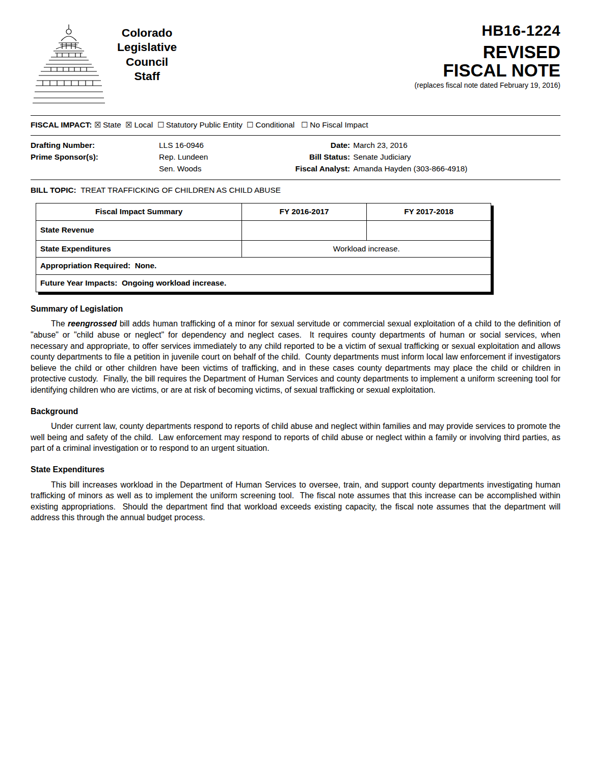Colorado
Legislative
Council
Staff
HB16-1224
REVISED
FISCAL NOTE
(replaces fiscal note dated February 19, 2016)
FISCAL IMPACT: ☒ State ☒ Local ☐ Statutory Public Entity ☐ Conditional ☐ No Fiscal Impact
| Drafting Number: | LLS 16-0946 | Date: | March 23, 2016 |
| Prime Sponsor(s): | Rep. Lundeen | Bill Status: | Senate Judiciary |
| | Sen. Woods | Fiscal Analyst: | Amanda Hayden (303‑866‑4918) |
BILL TOPIC: TREAT TRAFFICKING OF CHILDREN AS CHILD ABUSE
| Fiscal Impact Summary | FY 2016-2017 | FY 2017-2018 |
| --- | --- | --- |
| State Revenue | | |
| State Expenditures | Workload increase. |
| Appropriation Required: None. |
| Future Year Impacts: Ongoing workload increase. |
Summary of Legislation
The reengrossed bill adds human trafficking of a minor for sexual servitude or commercial sexual exploitation of a child to the definition of "abuse" or "child abuse or neglect" for dependency and neglect cases. It requires county departments of human or social services, when necessary and appropriate, to offer services immediately to any child reported to be a victim of sexual trafficking or sexual exploitation and allows county departments to file a petition in juvenile court on behalf of the child. County departments must inform local law enforcement if investigators believe the child or other children have been victims of trafficking, and in these cases county departments may place the child or children in protective custody. Finally, the bill requires the Department of Human Services and county departments to implement a uniform screening tool for identifying children who are victims, or are at risk of becoming victims, of sexual trafficking or sexual exploitation.
Background
Under current law, county departments respond to reports of child abuse and neglect within families and may provide services to promote the well being and safety of the child. Law enforcement may respond to reports of child abuse or neglect within a family or involving third parties, as part of a criminal investigation or to respond to an urgent situation.
State Expenditures
This bill increases workload in the Department of Human Services to oversee, train, and support county departments investigating human trafficking of minors as well as to implement the uniform screening tool. The fiscal note assumes that this increase can be accomplished within existing appropriations. Should the department find that workload exceeds existing capacity, the fiscal note assumes that the department will address this through the annual budget process.